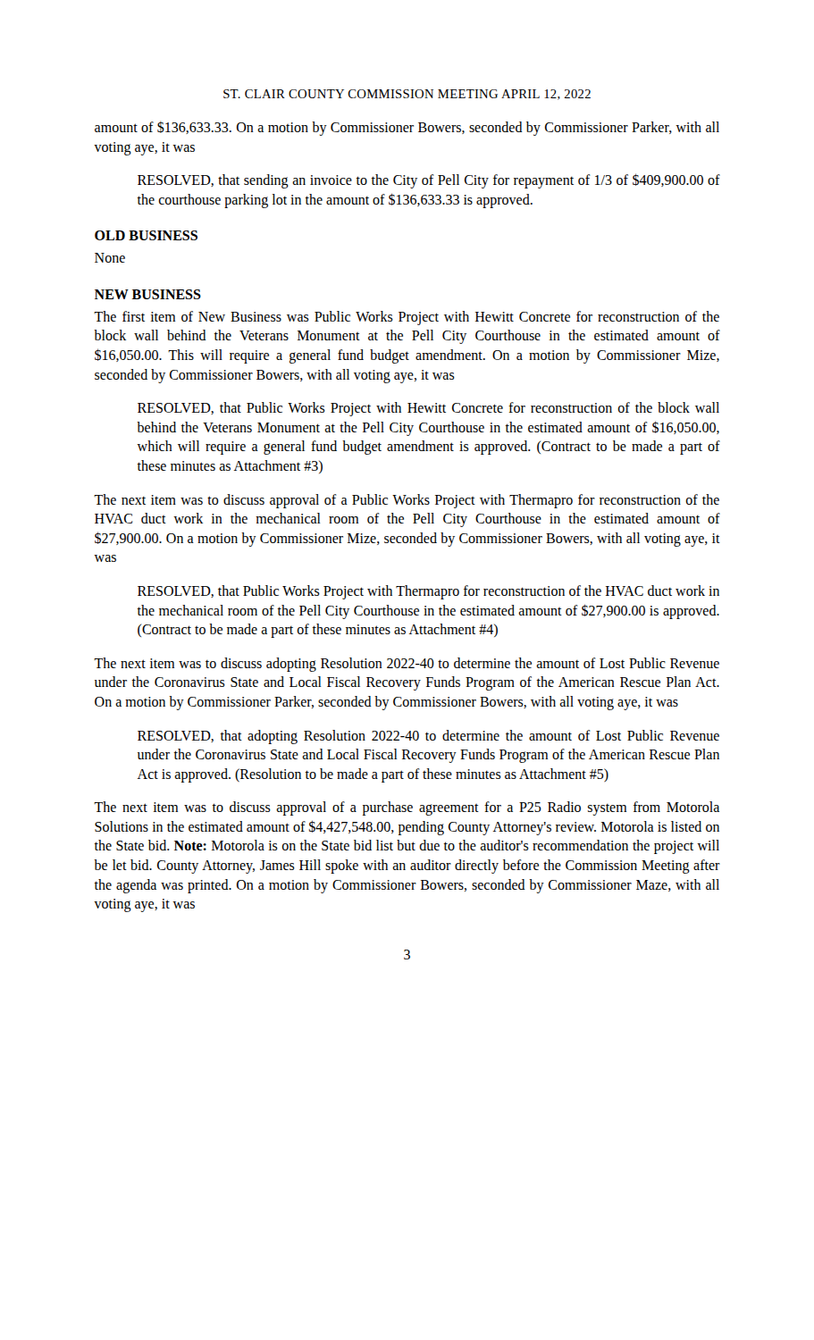ST. CLAIR COUNTY COMMISSION MEETING APRIL 12, 2022
amount of $136,633.33. On a motion by Commissioner Bowers, seconded by Commissioner Parker, with all voting aye, it was
RESOLVED, that sending an invoice to the City of Pell City for repayment of 1/3 of $409,900.00 of the courthouse parking lot in the amount of $136,633.33 is approved.
Old Business
None
New Business
The first item of New Business was Public Works Project with Hewitt Concrete for reconstruction of the block wall behind the Veterans Monument at the Pell City Courthouse in the estimated amount of $16,050.00. This will require a general fund budget amendment. On a motion by Commissioner Mize, seconded by Commissioner Bowers, with all voting aye, it was
RESOLVED, that Public Works Project with Hewitt Concrete for reconstruction of the block wall behind the Veterans Monument at the Pell City Courthouse in the estimated amount of $16,050.00, which will require a general fund budget amendment is approved. (Contract to be made a part of these minutes as Attachment #3)
The next item was to discuss approval of a Public Works Project with Thermapro for reconstruction of the HVAC duct work in the mechanical room of the Pell City Courthouse in the estimated amount of $27,900.00. On a motion by Commissioner Mize, seconded by Commissioner Bowers, with all voting aye, it was
RESOLVED, that Public Works Project with Thermapro for reconstruction of the HVAC duct work in the mechanical room of the Pell City Courthouse in the estimated amount of $27,900.00 is approved. (Contract to be made a part of these minutes as Attachment #4)
The next item was to discuss adopting Resolution 2022-40 to determine the amount of Lost Public Revenue under the Coronavirus State and Local Fiscal Recovery Funds Program of the American Rescue Plan Act. On a motion by Commissioner Parker, seconded by Commissioner Bowers, with all voting aye, it was
RESOLVED, that adopting Resolution 2022-40 to determine the amount of Lost Public Revenue under the Coronavirus State and Local Fiscal Recovery Funds Program of the American Rescue Plan Act is approved. (Resolution to be made a part of these minutes as Attachment #5)
The next item was to discuss approval of a purchase agreement for a P25 Radio system from Motorola Solutions in the estimated amount of $4,427,548.00, pending County Attorney's review. Motorola is listed on the State bid. Note: Motorola is on the State bid list but due to the auditor's recommendation the project will be let bid. County Attorney, James Hill spoke with an auditor directly before the Commission Meeting after the agenda was printed. On a motion by Commissioner Bowers, seconded by Commissioner Maze, with all voting aye, it was
3